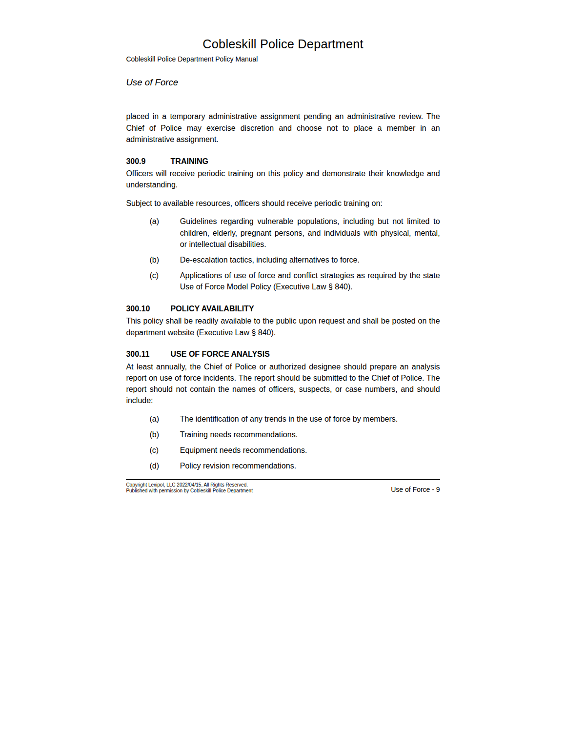Cobleskill Police Department
Cobleskill Police Department Policy Manual
Use of Force
placed in a temporary administrative assignment pending an administrative review. The Chief of Police may exercise discretion and choose not to place a member in an administrative assignment.
300.9 TRAINING
Officers will receive periodic training on this policy and demonstrate their knowledge and understanding.
Subject to available resources, officers should receive periodic training on:
Guidelines regarding vulnerable populations, including but not limited to children, elderly, pregnant persons, and individuals with physical, mental, or intellectual disabilities.
De-escalation tactics, including alternatives to force.
Applications of use of force and conflict strategies as required by the state Use of Force Model Policy (Executive Law § 840).
300.10 POLICY AVAILABILITY
This policy shall be readily available to the public upon request and shall be posted on the department website (Executive Law § 840).
300.11 USE OF FORCE ANALYSIS
At least annually, the Chief of Police or authorized designee should prepare an analysis report on use of force incidents. The report should be submitted to the Chief of Police. The report should not contain the names of officers, suspects, or case numbers, and should include:
The identification of any trends in the use of force by members.
Training needs recommendations.
Equipment needs recommendations.
Policy revision recommendations.
Copyright Lexipol, LLC 2022/04/15, All Rights Reserved.
Published with permission by Cobleskill Police Department
Use of Force - 9